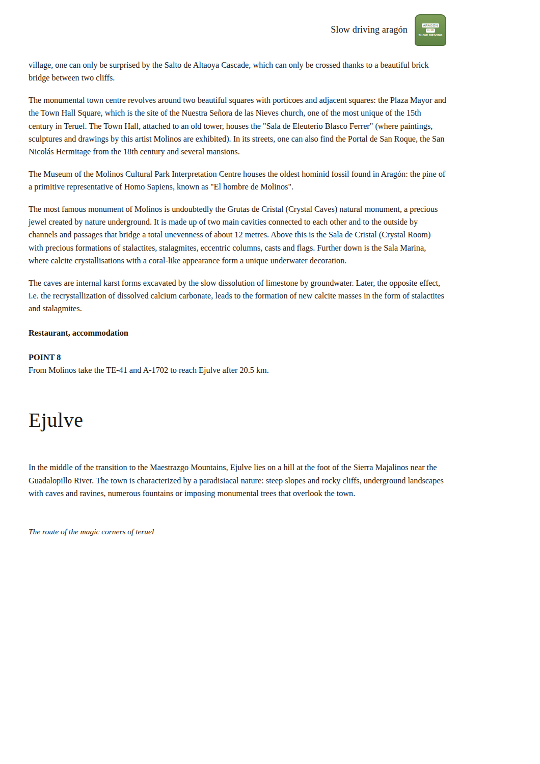Slow driving aragón
ARAGÓN in 10 SLOW DRIVING
village, one can only be surprised by the Salto de Altaoya Cascade, which can only be crossed thanks to a beautiful brick bridge between two cliffs.
The monumental town centre revolves around two beautiful squares with porticoes and adjacent squares: the Plaza Mayor and the Town Hall Square, which is the site of the Nuestra Señora de las Nieves church, one of the most unique of the 15th century in Teruel. The Town Hall, attached to an old tower, houses the "Sala de Eleuterio Blasco Ferrer" (where paintings, sculptures and drawings by this artist Molinos are exhibited). In its streets, one can also find the Portal de San Roque, the San Nicolás Hermitage from the 18th century and several mansions.
The Museum of the Molinos Cultural Park Interpretation Centre houses the oldest hominid fossil found in Aragón: the pine of a primitive representative of Homo Sapiens, known as "El hombre de Molinos".
The most famous monument of Molinos is undoubtedly the Grutas de Cristal (Crystal Caves) natural monument, a precious jewel created by nature underground. It is made up of two main cavities connected to each other and to the outside by channels and passages that bridge a total unevenness of about 12 metres. Above this is the Sala de Cristal (Crystal Room) with precious formations of stalactites, stalagmites, eccentric columns, casts and flags. Further down is the Sala Marina, where calcite crystallisations with a coral-like appearance form a unique underwater decoration.
The caves are internal karst forms excavated by the slow dissolution of limestone by groundwater. Later, the opposite effect, i.e. the recrystallization of dissolved calcium carbonate, leads to the formation of new calcite masses in the form of stalactites and stalagmites.
Restaurant, accommodation
POINT 8
From Molinos take the TE-41 and A-1702 to reach Ejulve after 20.5 km.
Ejulve
In the middle of the transition to the Maestrazgo Mountains, Ejulve lies on a hill at the foot of the Sierra Majalinos near the Guadalopillo River. The town is characterized by a paradisiacal nature: steep slopes and rocky cliffs, underground landscapes with caves and ravines, numerous fountains or imposing monumental trees that overlook the town.
The route of the magic corners of teruel